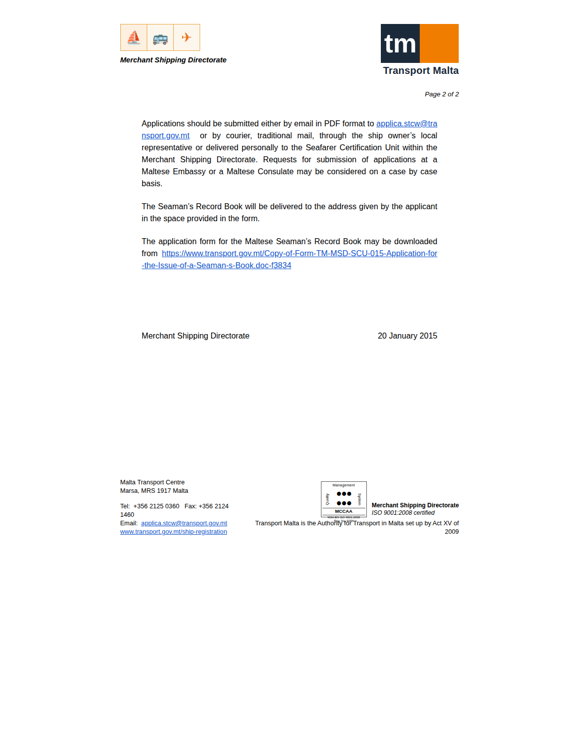⛵
🚌
✈
Merchant Shipping Directorate
tm
Transport Malta
Page 2 of 2
Applications should be submitted either by email in PDF format to applica.stcw@transport.gov.mt or by courier, traditional mail, through the ship owner’s local representative or delivered personally to the Seafarer Certification Unit within the Merchant Shipping Directorate. Requests for submission of applications at a Maltese Embassy or a Maltese Consulate may be considered on a case by case basis.
The Seaman’s Record Book will be delivered to the address given by the applicant in the space provided in the form.
The application form for the Maltese Seaman’s Record Book may be downloaded from https://www.transport.gov.mt/Copy-of-Form-TM-MSD-SCU-015-Application-for-the-Issue-of-a-Seaman-s-Book.doc-f3834
Merchant Shipping Directorate
20 January 2015
Malta Transport Centre
Marsa, MRS 1917 Malta
Tel: +356 2125 0360 Fax: +356 2124 1460
Email: applica.stcw@transport.gov.mt
www.transport.gov.mt/ship-registration
Management
Quality
System
●●●
●●●
MCCAA
MSA EN ISO 9001:2008
Reg. No. S056
Merchant Shipping Directorate
ISO 9001:2008 certified
Transport Malta is the Authority for Transport in Malta set up by Act XV of 2009